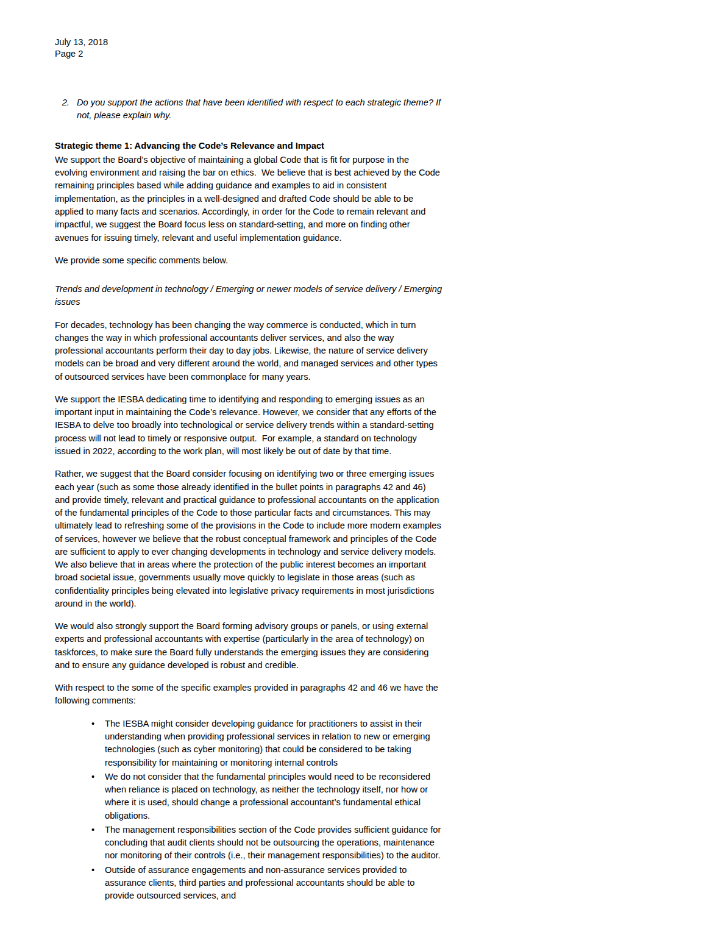July 13, 2018
Page 2
Do you support the actions that have been identified with respect to each strategic theme? If not, please explain why.
Strategic theme 1: Advancing the Code’s Relevance and Impact
We support the Board’s objective of maintaining a global Code that is fit for purpose in the evolving environment and raising the bar on ethics. We believe that is best achieved by the Code remaining principles based while adding guidance and examples to aid in consistent implementation, as the principles in a well-designed and drafted Code should be able to be applied to many facts and scenarios. Accordingly, in order for the Code to remain relevant and impactful, we suggest the Board focus less on standard-setting, and more on finding other avenues for issuing timely, relevant and useful implementation guidance.
We provide some specific comments below.
Trends and development in technology / Emerging or newer models of service delivery / Emerging issues
For decades, technology has been changing the way commerce is conducted, which in turn changes the way in which professional accountants deliver services, and also the way professional accountants perform their day to day jobs. Likewise, the nature of service delivery models can be broad and very different around the world, and managed services and other types of outsourced services have been commonplace for many years.
We support the IESBA dedicating time to identifying and responding to emerging issues as an important input in maintaining the Code’s relevance. However, we consider that any efforts of the IESBA to delve too broadly into technological or service delivery trends within a standard-setting process will not lead to timely or responsive output. For example, a standard on technology issued in 2022, according to the work plan, will most likely be out of date by that time.
Rather, we suggest that the Board consider focusing on identifying two or three emerging issues each year (such as some those already identified in the bullet points in paragraphs 42 and 46) and provide timely, relevant and practical guidance to professional accountants on the application of the fundamental principles of the Code to those particular facts and circumstances. This may ultimately lead to refreshing some of the provisions in the Code to include more modern examples of services, however we believe that the robust conceptual framework and principles of the Code are sufficient to apply to ever changing developments in technology and service delivery models. We also believe that in areas where the protection of the public interest becomes an important broad societal issue, governments usually move quickly to legislate in those areas (such as confidentiality principles being elevated into legislative privacy requirements in most jurisdictions around in the world).
We would also strongly support the Board forming advisory groups or panels, or using external experts and professional accountants with expertise (particularly in the area of technology) on taskforces, to make sure the Board fully understands the emerging issues they are considering and to ensure any guidance developed is robust and credible.
With respect to the some of the specific examples provided in paragraphs 42 and 46 we have the following comments:
The IESBA might consider developing guidance for practitioners to assist in their understanding when providing professional services in relation to new or emerging technologies (such as cyber monitoring) that could be considered to be taking responsibility for maintaining or monitoring internal controls
We do not consider that the fundamental principles would need to be reconsidered when reliance is placed on technology, as neither the technology itself, nor how or where it is used, should change a professional accountant’s fundamental ethical obligations.
The management responsibilities section of the Code provides sufficient guidance for concluding that audit clients should not be outsourcing the operations, maintenance nor monitoring of their controls (i.e., their management responsibilities) to the auditor.
Outside of assurance engagements and non-assurance services provided to assurance clients, third parties and professional accountants should be able to provide outsourced services, and